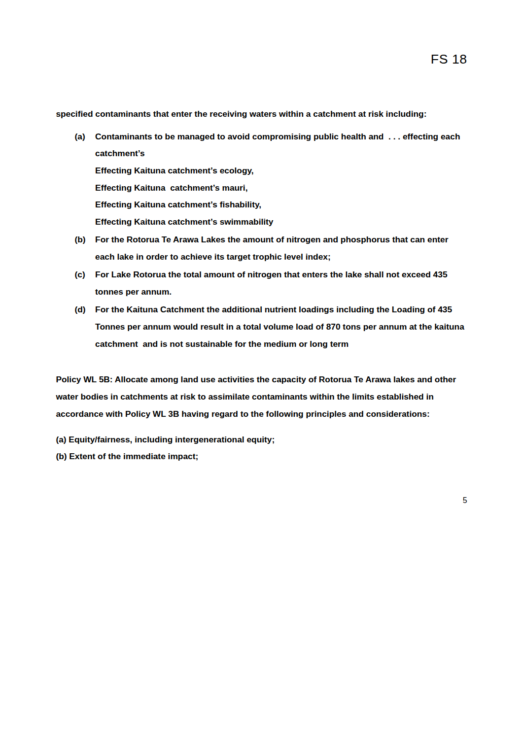FS 18
specified contaminants that enter the receiving waters within a catchment at risk including:
(a) Contaminants to be managed to avoid compromising public health and . . . effecting each catchment’s
Effecting Kaituna catchment’s ecology,
Effecting Kaituna catchment’s mauri,
Effecting Kaituna catchment’s fishability,
Effecting Kaituna catchment’s swimmability
(b) For the Rotorua Te Arawa Lakes the amount of nitrogen and phosphorus that can enter each lake in order to achieve its target trophic level index;
(c) For Lake Rotorua the total amount of nitrogen that enters the lake shall not exceed 435 tonnes per annum.
(d) For the Kaituna Catchment the additional nutrient loadings including the Loading of 435 Tonnes per annum would result in a total volume load of 870 tons per annum at the kaituna catchment and is not sustainable for the medium or long term
Policy WL 5B: Allocate among land use activities the capacity of Rotorua Te Arawa lakes and other water bodies in catchments at risk to assimilate contaminants within the limits established in accordance with Policy WL 3B having regard to the following principles and considerations:
(a) Equity/fairness, including intergenerational equity;
(b) Extent of the immediate impact;
5